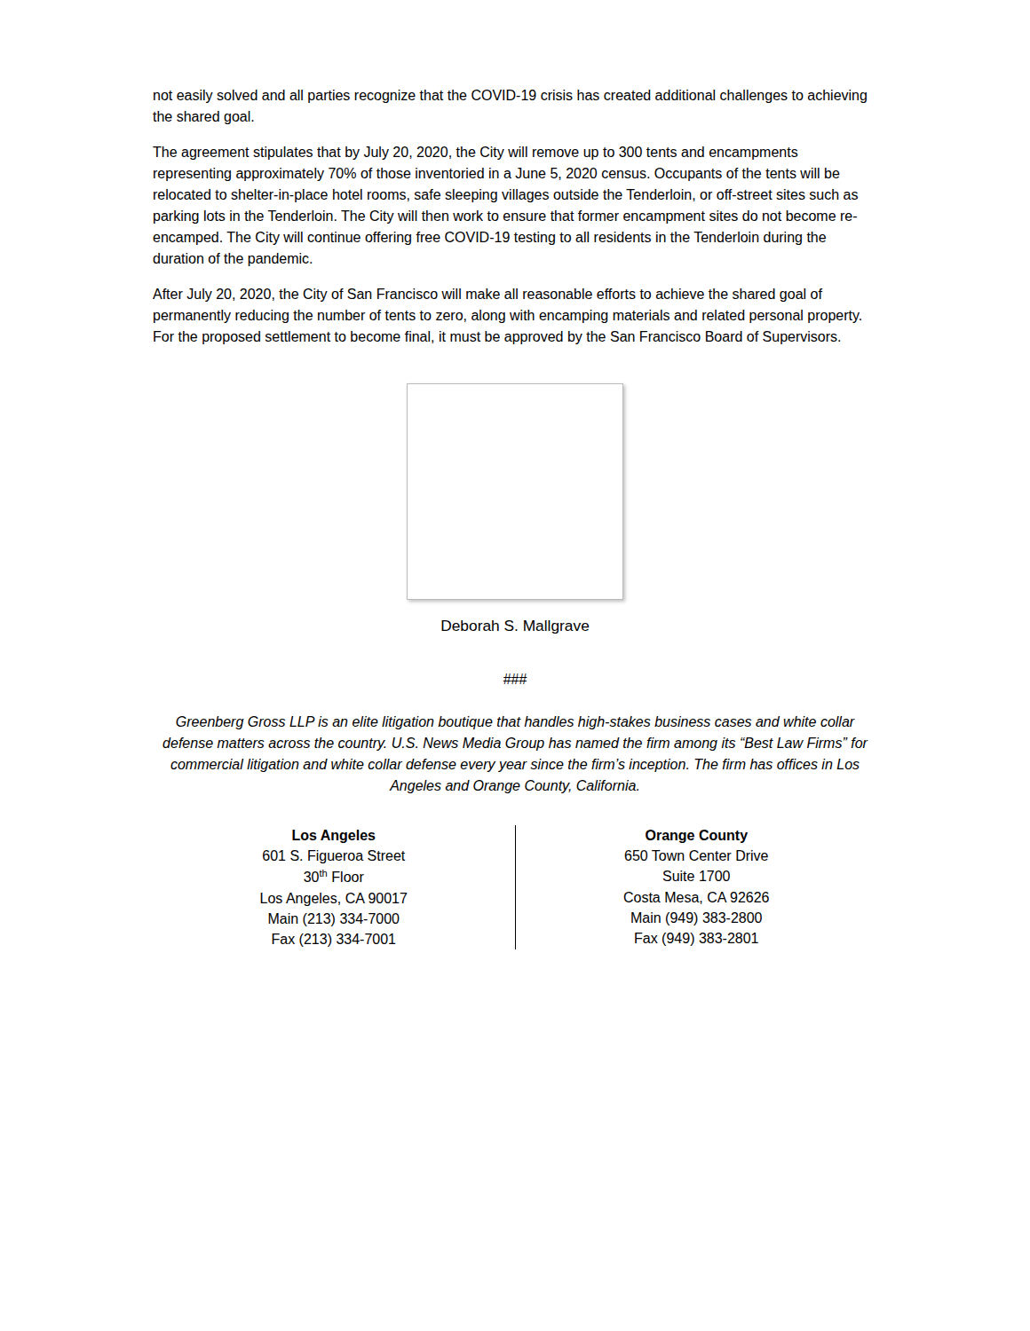not easily solved and all parties recognize that the COVID-19 crisis has created additional challenges to achieving the shared goal.
The agreement stipulates that by July 20, 2020, the City will remove up to 300 tents and encampments representing approximately 70% of those inventoried in a June 5, 2020 census. Occupants of the tents will be relocated to shelter-in-place hotel rooms, safe sleeping villages outside the Tenderloin, or off-street sites such as parking lots in the Tenderloin. The City will then work to ensure that former encampment sites do not become re-encamped. The City will continue offering free COVID-19 testing to all residents in the Tenderloin during the duration of the pandemic.
After July 20, 2020, the City of San Francisco will make all reasonable efforts to achieve the shared goal of permanently reducing the number of tents to zero, along with encamping materials and related personal property. For the proposed settlement to become final, it must be approved by the San Francisco Board of Supervisors.
Deborah S. Mallgrave
###
Greenberg Gross LLP is an elite litigation boutique that handles high-stakes business cases and white collar defense matters across the country. U.S. News Media Group has named the firm among its “Best Law Firms” for commercial litigation and white collar defense every year since the firm’s inception. The firm has offices in Los Angeles and Orange County, California.
| Los Angeles 601 S. Figueroa Street 30 th Floor Los Angeles, CA 90017 Main (213) 334-7000 Fax (213) 334-7001 | Orange County 650 Town Center Drive Suite 1700 Costa Mesa, CA 92626 Main (949) 383-2800 Fax (949) 383-2801 |